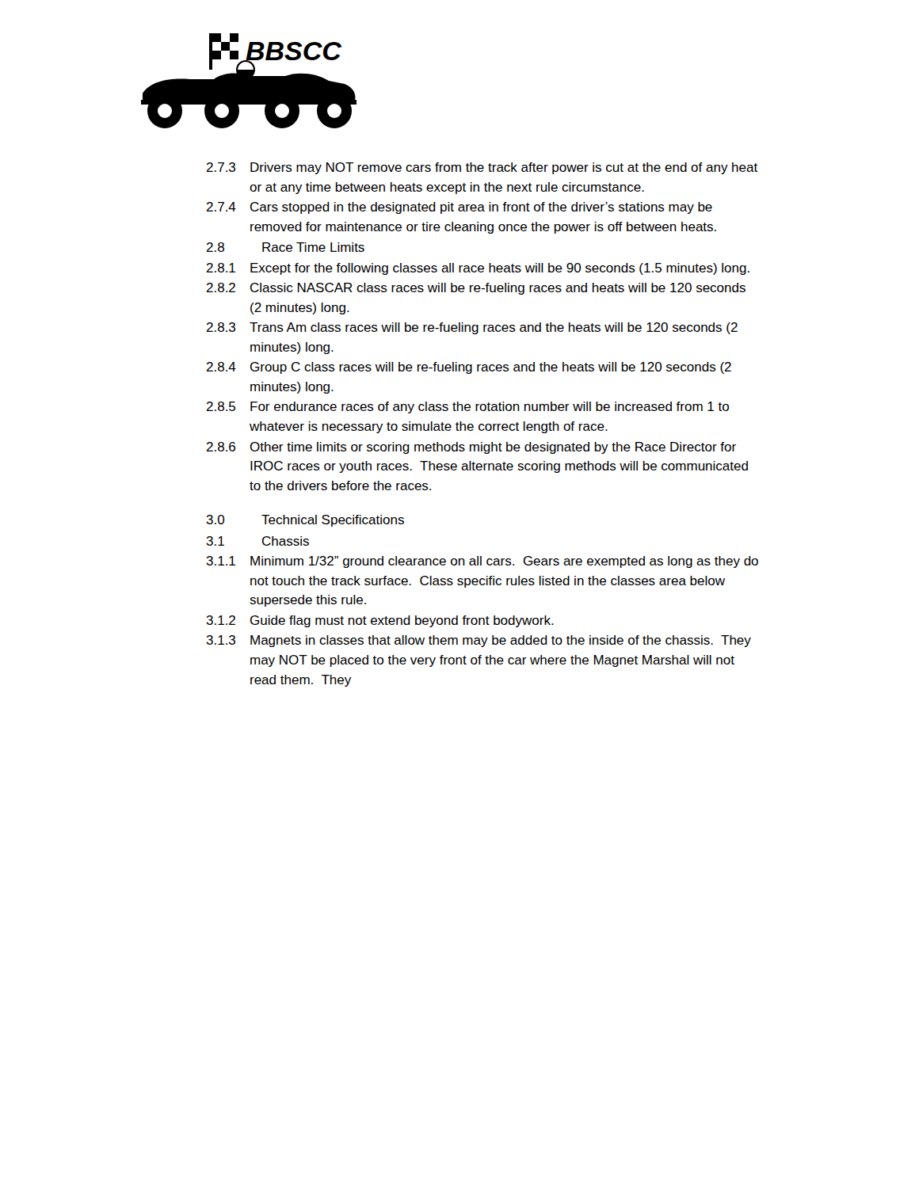BBSCC
2.7.3
Drivers may NOT remove cars from the track after power is cut at the end of any heat or at any time between heats except in the next rule circumstance.
2.7.4
Cars stopped in the designated pit area in front of the driver’s stations may be removed for maintenance or tire cleaning once the power is off between heats.
2.8
Race Time Limits
2.8.1
Except for the following classes all race heats will be 90 seconds (1.5 minutes) long.
2.8.2
Classic NASCAR class races will be re-fueling races and heats will be 120 seconds (2 minutes) long.
2.8.3
Trans Am class races will be re-fueling races and the heats will be 120 seconds (2 minutes) long.
2.8.4
Group C class races will be re-fueling races and the heats will be 120 seconds (2 minutes) long.
2.8.5
For endurance races of any class the rotation number will be increased from 1 to whatever is necessary to simulate the correct length of race.
2.8.6
Other time limits or scoring methods might be designated by the Race Director for IROC races or youth races. These alternate scoring methods will be communicated to the drivers before the races.
3.0
Technical Specifications
3.1
Chassis
3.1.1
Minimum 1/32” ground clearance on all cars. Gears are exempted as long as they do not touch the track surface. Class specific rules listed in the classes area below supersede this rule.
3.1.2
Guide flag must not extend beyond front bodywork.
3.1.3
Magnets in classes that allow them may be added to the inside of the chassis. They may NOT be placed to the very front of the car where the Magnet Marshal will not read them. They